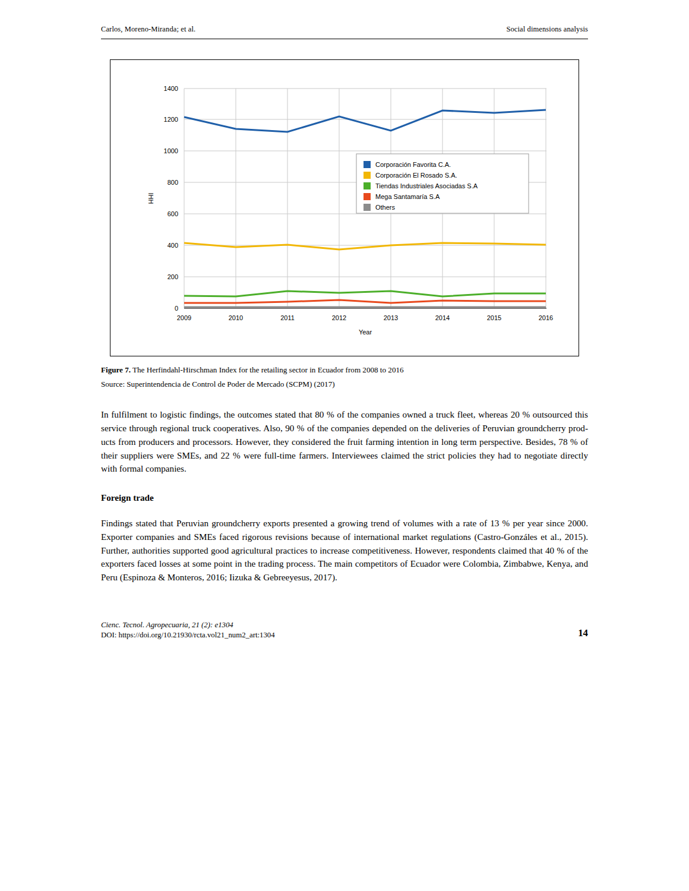Carlos, Moreno-Miranda; et al. Social dimensions analysis
0 200 400 600 800 1000 1200 1400 HHI 2009 2010 2011 2012 2013 2014 2015 2016 Year Corporación Favorita C.A. Corporación El Rosado S.A. Tiendas Industriales Asociadas S.A Mega Santamaría S.A Others
Figure 7. The Herfindahl-Hirschman Index for the retailing sector in Ecuador from 2008 to 2016
Source: Superintendencia de Control de Poder de Mercado (SCPM) (2017)
In fulfilment to logistic findings, the outcomes stated that 80 % of the companies owned a truck fleet, whereas 20 % outsourced this service through regional truck cooperatives. Also, 90 % of the companies depended on the deliveries of Peruvian groundcherry products from producers and processors. However, they considered the fruit farming intention in long term perspective. Besides, 78 % of their suppliers were SMEs, and 22 % were full-time farmers. Interviewees claimed the strict policies they had to negotiate directly with formal companies.
Foreign trade
Findings stated that Peruvian groundcherry exports presented a growing trend of volumes with a rate of 13 % per year since 2000. Exporter companies and SMEs faced rigorous revisions because of international market regulations (Castro-Gonzáles et al., 2015). Further, authorities supported good agricultural practices to increase competitiveness. However, respondents claimed that 40 % of the exporters faced losses at some point in the trading process. The main competitors of Ecuador were Colombia, Zimbabwe, Kenya, and Peru (Espinoza & Monteros, 2016; Iizuka & Gebreeyesus, 2017).
Cienc. Tecnol. Agropecuaria, 21 (2): e1304
DOI: https://doi.org/10.21930/rcta.vol21_num2_art:1304
14